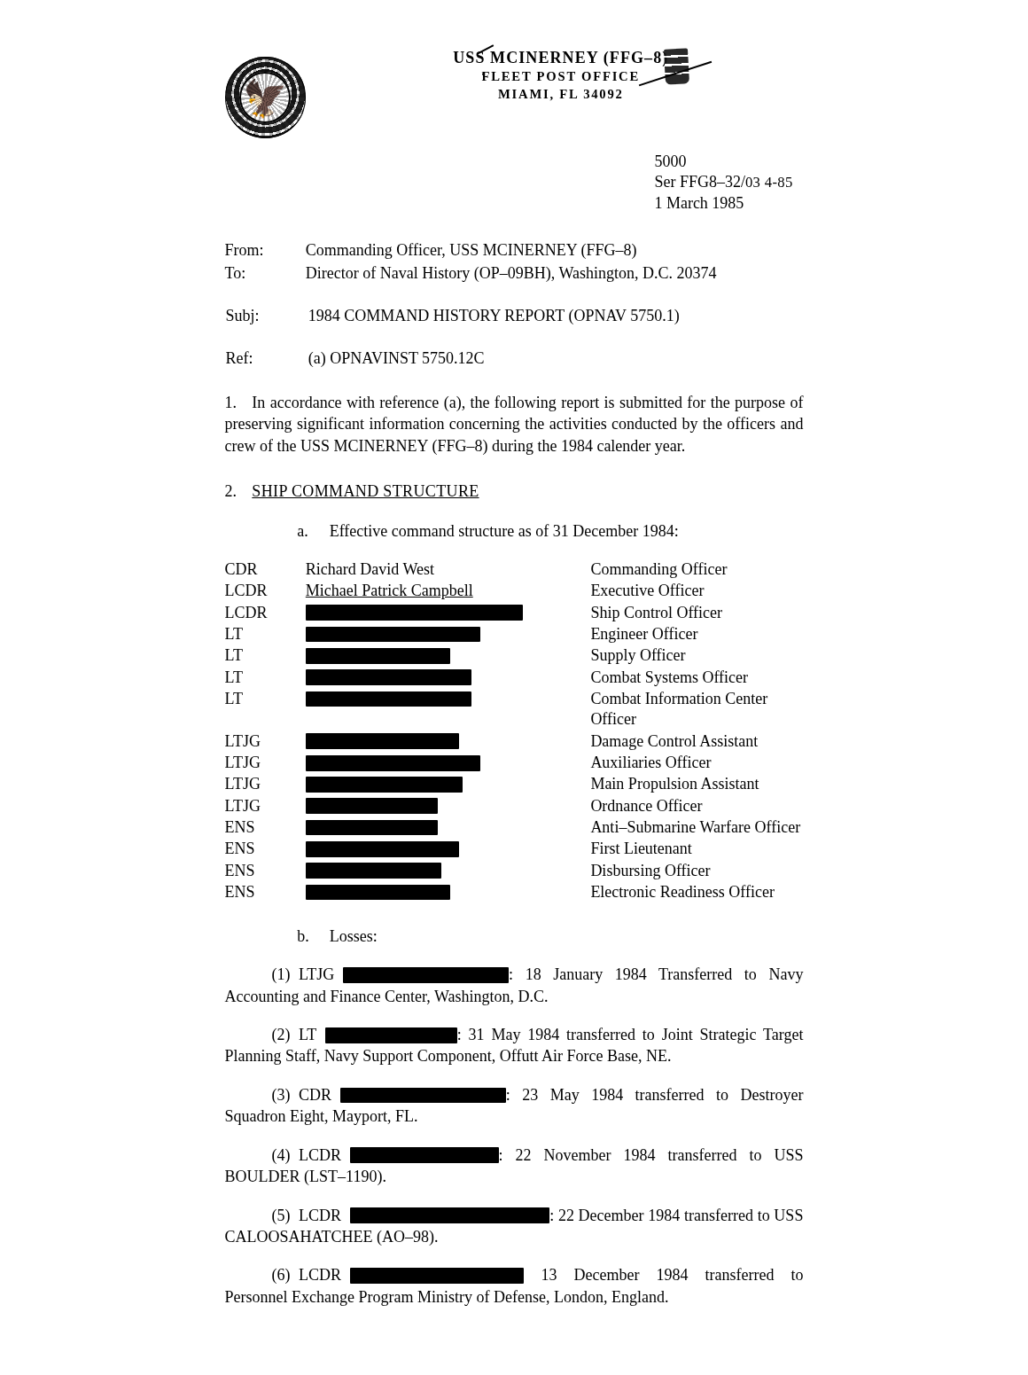🦅
USS MCINERNEY (FFG–8)
FLEET POST OFFICE
MIAMI, FL 34092
5000
Ser FFG8–32/03 4-85
1 March 1985
| From: | Commanding Officer, USS MCINERNEY (FFG–8) |
| To: | Director of Naval History (OP–09BH), Washington, D.C. 20374 |
| Subj: | 1984 COMMAND HISTORY REPORT (OPNAV 5750.1) |
| Ref: | (a) OPNAVINST 5750.12C |
1. In accordance with reference (a), the following report is submitted for the purpose of preserving significant information concerning the activities conducted by the officers and crew of the USS MCINERNEY (FFG–8) during the 1984 calender year.
2. SHIP COMMAND STRUCTURE
a. Effective command structure as of 31 December 1984:
| CDR | Richard David West | Commanding Officer |
| LCDR | Michael Patrick Campbell | Executive Officer |
| LCDR | | Ship Control Officer |
| LT | | Engineer Officer |
| LT | | Supply Officer |
| LT | | Combat Systems Officer |
| LT | | Combat Information Center Officer |
| LTJG | | Damage Control Assistant |
| LTJG | | Auxiliaries Officer |
| LTJG | | Main Propulsion Assistant |
| LTJG | | Ordnance Officer |
| ENS | | Anti–Submarine Warfare Officer |
| ENS | | First Lieutenant |
| ENS | | Disbursing Officer |
| ENS | | Electronic Readiness Officer |
b. Losses:
(1) LTJG : 18 January 1984 Transferred to Navy Accounting and Finance Center, Washington, D.C.
(2) LT : 31 May 1984 transferred to Joint Strategic Target Planning Staff, Navy Support Component, Offutt Air Force Base, NE.
(3) CDR : 23 May 1984 transferred to Destroyer Squadron Eight, Mayport, FL.
(4) LCDR : 22 November 1984 transferred to USS BOULDER (LST–1190).
(5) LCDR : 22 December 1984 transferred to USS CALOOSAHATCHEE (AO–98).
(6) LCDR 13 December 1984 transferred to Personnel Exchange Program Ministry of Defense, London, England.